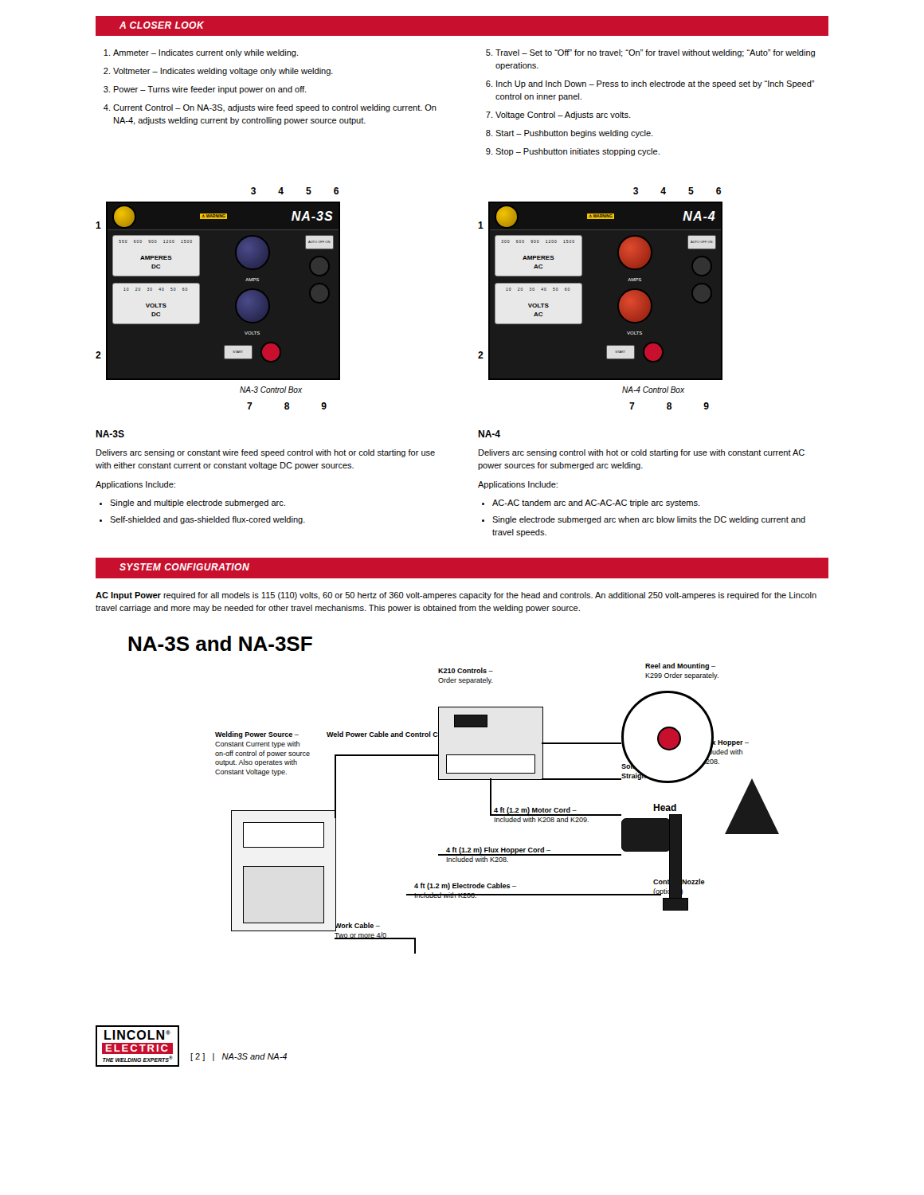A CLOSER LOOK
Ammeter – Indicates current only while welding.
Voltmeter – Indicates welding voltage only while welding.
Power – Turns wire feeder input power on and off.
Current Control – On NA-3S, adjusts wire feed speed to control welding current. On NA-4, adjusts welding current by controlling power source output.
Travel – Set to “Off” for no travel; “On” for travel without welding; “Auto” for welding operations.
Inch Up and Inch Down – Press to inch electrode at the speed set by “Inch Speed” control on inner panel.
Voltage Control – Adjusts arc volts.
Start – Pushbutton begins welding cycle.
Stop – Pushbutton initiates stopping cycle.
3456
12
⚠ WARNING NA-3S
550 600 900 1200 1500
AMPERES
DC
10 20 30 40 50 60
VOLTS
DC
AMPS
VOLTS
START
AUTO OFF ON
NA-3 Control Box
789
NA-3S
Delivers arc sensing or constant wire feed speed control with hot or cold starting for use with either constant current or constant voltage DC power sources.
Applications Include:
Single and multiple electrode submerged arc.
Self-shielded and gas-shielded flux-cored welding.
3456
12
⚠ WARNING NA-4
300 600 900 1200 1500
AMPERES
AC
10 20 30 40 50 60
VOLTS
AC
AMPS
VOLTS
START
AUTO OFF ON
NA-4 Control Box
789
NA-4
Delivers arc sensing control with hot or cold starting for use with constant current AC power sources for submerged arc welding.
Applications Include:
AC-AC tandem arc and AC-AC-AC triple arc systems.
Single electrode submerged arc when arc blow limits the DC welding current and travel speeds.
SYSTEM CONFIGURATION
AC Input Power required for all models is 115 (110) volts, 60 or 50 hertz of 360 volt-amperes capacity for the head and controls. An additional 250 volt-amperes is required for the Lincoln travel carriage and more may be needed for other travel mechanisms. This power is obtained from the welding power source.
NA-3S and NA-3SF
K210 Controls –
Order separately.
Reel and Mounting –
K299 Order separately.
Flux Hopper –
Included with
K208.
Welding Power Source –
Constant Current type with on-off control of power source output. Also operates with Constant Voltage type.
Weld Power Cable and Control Cable
Solid Wire
Straightener
Head
4 ft (1.2 m) Motor Cord –
Included with K208 and K209.
4 ft (1.2 m) Flux Hopper Cord –
Included with K208.
4 ft (1.2 m) Electrode Cables –
Included with K208.
Contact Nozzle
(optional)
Work Cable –
Two or more 4/0
LINCOLN®
ELECTRIC
THE WELDING EXPERTS®
[ 2 ] | NA-3S and NA-4